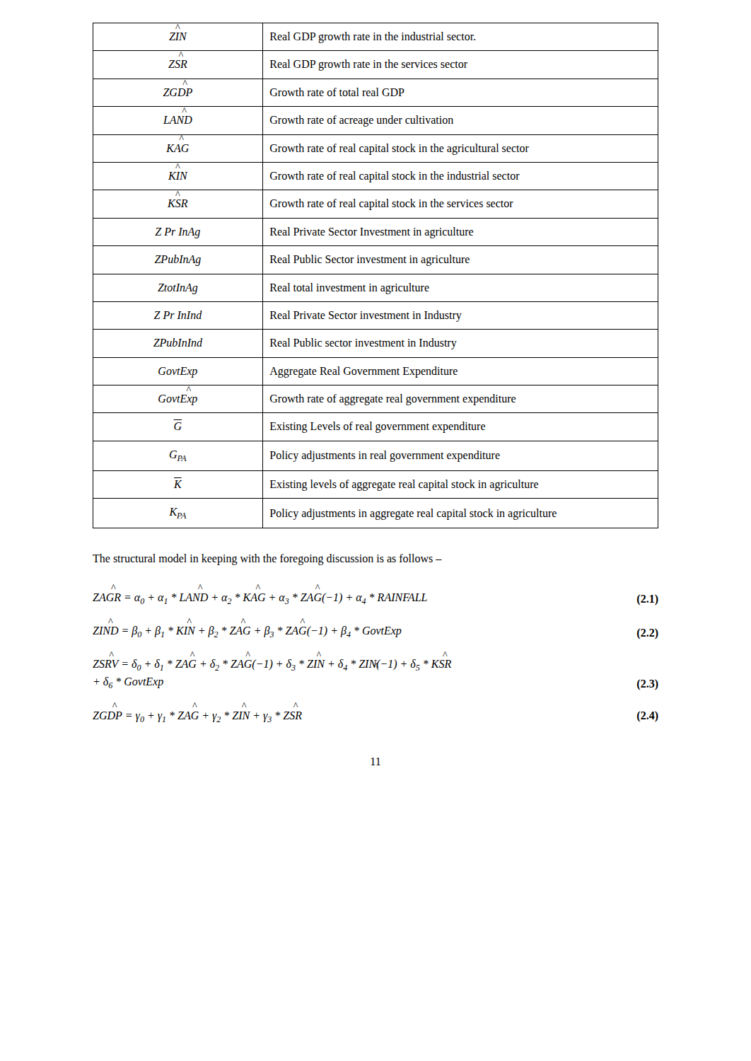| ZIN | Real GDP growth rate in the industrial sector. |
| Z SR | Real GDP growth rate in the services sector |
| ZG DP | Growth rate of total real GDP |
| LA ND | Growth rate of acreage under cultivation |
| K AG | Growth rate of real capital stock in the agricultural sector |
| KIN | Growth rate of real capital stock in the industrial sector |
| KSR | Growth rate of real capital stock in the services sector |
| Z Pr InAg | Real Private Sector Investment in agriculture |
| ZPubInAg | Real Public Sector investment in agriculture |
| ZtotInAg | Real total investment in agriculture |
| Z Pr InInd | Real Private Sector investment in Industry |
| ZPubInInd | Real Public sector investment in Industry |
| GovtExp | Aggregate Real Government Expenditure |
| Govt Exp | Growth rate of aggregate real government expenditure |
| G | Existing Levels of real government expenditure |
| G PA | Policy adjustments in real government expenditure |
| K | Existing levels of aggregate real capital stock in agriculture |
| K PA | Policy adjustments in aggregate real capital stock in agriculture |
The structural model in keeping with the foregoing discussion is as follows –
ZAGR = α0 + α1 * LAND + α2 * KAG + α3 * ZAG(−1) + α4 * RAINFALL (2.1)
ZIND = β0 + β1 * KIN + β2 * ZAG + β3 * ZAG(−1) + β4 * GovtExp (2.2)
ZSRV = δ0 + δ1 * ZAG + δ2 * ZAG(−1) + δ3 * ZIN + δ4 * ZIN (−1) + δ5 * KSR
+ δ6 * GovtExp (2.3)
ZGDP = γ0 + γ1 * ZAG + γ2 * ZIN + γ3 * ZSR (2.4)
11